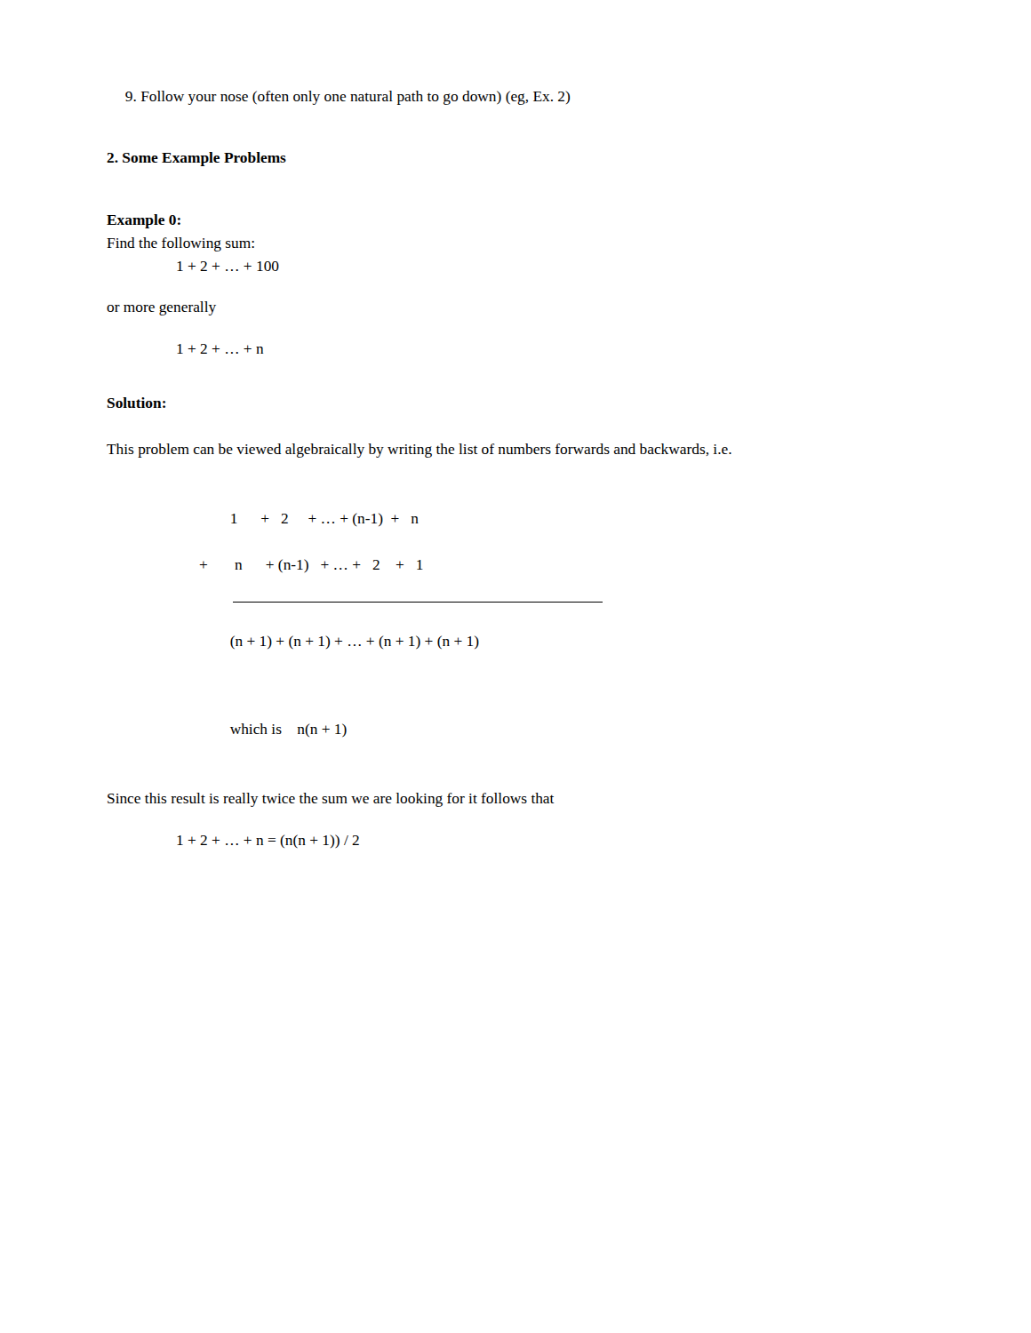Follow your nose (often only one natural path to go down) (eg, Ex. 2)
2. Some Example Problems
Example 0:
Find the following sum:
1 + 2 + … + 100
or more generally
1 + 2 + … + n
Solution:
This problem can be viewed algebraically by writing the list of numbers forwards and backwards, i.e.
1 + 2 + … + (n-1) + n
+ n + (n-1) + … + 2 + 1
(n + 1) + (n + 1) + … + (n + 1) + (n + 1)
which is n(n + 1)
Since this result is really twice the sum we are looking for it follows that
1 + 2 + … + n = (n(n + 1)) / 2